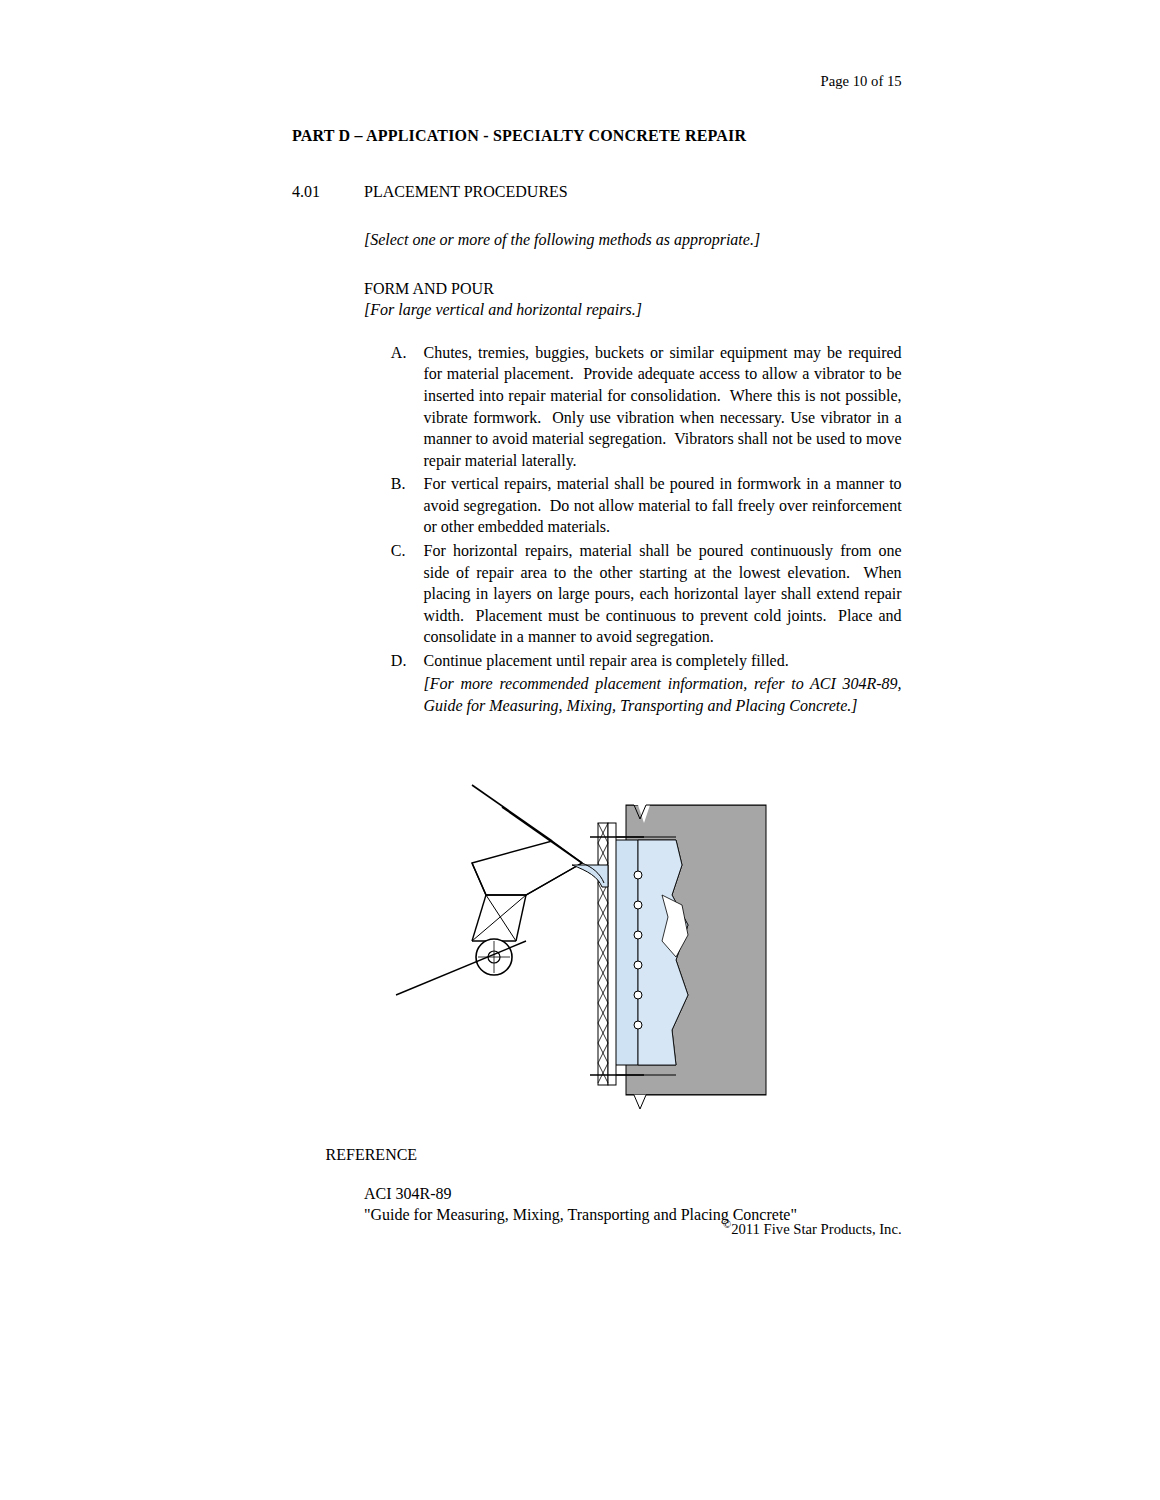Page 10 of 15
PART D – APPLICATION - SPECIALTY CONCRETE REPAIR
4.01
PLACEMENT PROCEDURES
[Select one or more of the following methods as appropriate.]
FORM AND POUR
[For large vertical and horizontal repairs.]
A. Chutes, tremies, buggies, buckets or similar equipment may be required for material placement. Provide adequate access to allow a vibrator to be inserted into repair material for consolidation. Where this is not possible, vibrate formwork. Only use vibration when necessary. Use vibrator in a manner to avoid material segregation. Vibrators shall not be used to move repair material laterally.
B. For vertical repairs, material shall be poured in formwork in a manner to avoid segregation. Do not allow material to fall freely over reinforcement or other embedded materials.
C. For horizontal repairs, material shall be poured continuously from one side of repair area to the other starting at the lowest elevation. When placing in layers on large pours, each horizontal layer shall extend repair width. Placement must be continuous to prevent cold joints. Place and consolidate in a manner to avoid segregation.
D. Continue placement until repair area is completely filled.
[For more recommended placement information, refer to ACI 304R-89, Guide for Measuring, Mixing, Transporting and Placing Concrete.]
REFERENCE
ACI 304R-89
"Guide for Measuring, Mixing, Transporting and Placing Concrete"
©2011 Five Star Products, Inc.